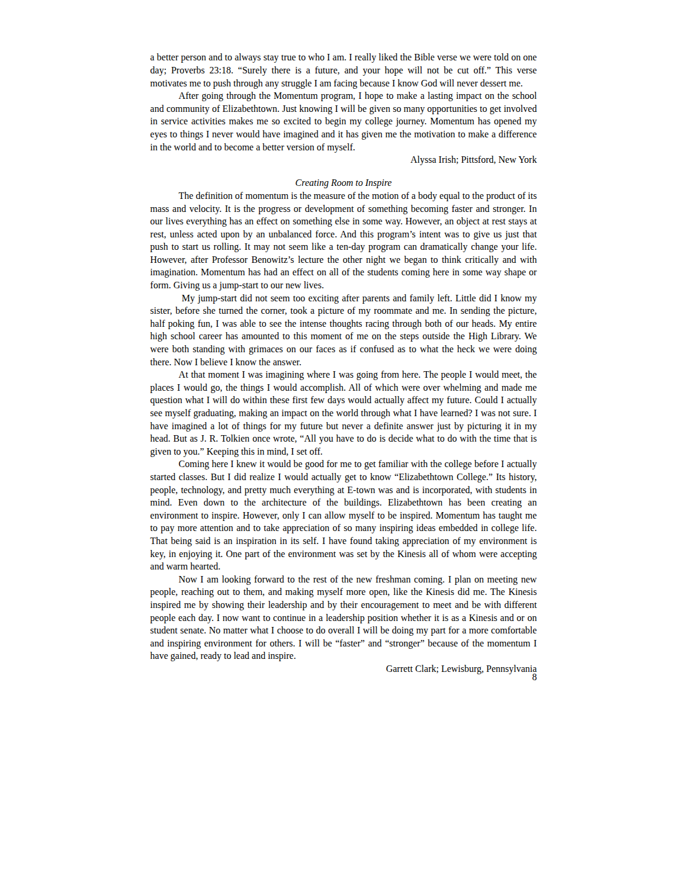a better person and to always stay true to who I am. I really liked the Bible verse we were told on one day; Proverbs 23:18. “Surely there is a future, and your hope will not be cut off.” This verse motivates me to push through any struggle I am facing because I know God will never dessert me.
After going through the Momentum program, I hope to make a lasting impact on the school and community of Elizabethtown. Just knowing I will be given so many opportunities to get involved in service activities makes me so excited to begin my college journey. Momentum has opened my eyes to things I never would have imagined and it has given me the motivation to make a difference in the world and to become a better version of myself.
Alyssa Irish; Pittsford, New York
Creating Room to Inspire
The definition of momentum is the measure of the motion of a body equal to the product of its mass and velocity. It is the progress or development of something becoming faster and stronger. In our lives everything has an effect on something else in some way. However, an object at rest stays at rest, unless acted upon by an unbalanced force. And this program’s intent was to give us just that push to start us rolling. It may not seem like a ten-day program can dramatically change your life. However, after Professor Benowitz’s lecture the other night we began to think critically and with imagination. Momentum has had an effect on all of the students coming here in some way shape or form. Giving us a jump-start to our new lives.
My jump-start did not seem too exciting after parents and family left. Little did I know my sister, before she turned the corner, took a picture of my roommate and me. In sending the picture, half poking fun, I was able to see the intense thoughts racing through both of our heads. My entire high school career has amounted to this moment of me on the steps outside the High Library. We were both standing with grimaces on our faces as if confused as to what the heck we were doing there. Now I believe I know the answer.
At that moment I was imagining where I was going from here. The people I would meet, the places I would go, the things I would accomplish. All of which were over whelming and made me question what I will do within these first few days would actually affect my future. Could I actually see myself graduating, making an impact on the world through what I have learned? I was not sure. I have imagined a lot of things for my future but never a definite answer just by picturing it in my head. But as J. R. Tolkien once wrote, “All you have to do is decide what to do with the time that is given to you.” Keeping this in mind, I set off.
Coming here I knew it would be good for me to get familiar with the college before I actually started classes. But I did realize I would actually get to know “Elizabethtown College.” Its history, people, technology, and pretty much everything at E-town was and is incorporated, with students in mind. Even down to the architecture of the buildings. Elizabethtown has been creating an environment to inspire. However, only I can allow myself to be inspired. Momentum has taught me to pay more attention and to take appreciation of so many inspiring ideas embedded in college life. That being said is an inspiration in its self. I have found taking appreciation of my environment is key, in enjoying it. One part of the environment was set by the Kinesis all of whom were accepting and warm hearted.
Now I am looking forward to the rest of the new freshman coming. I plan on meeting new people, reaching out to them, and making myself more open, like the Kinesis did me. The Kinesis inspired me by showing their leadership and by their encouragement to meet and be with different people each day. I now want to continue in a leadership position whether it is as a Kinesis and or on student senate. No matter what I choose to do overall I will be doing my part for a more comfortable and inspiring environment for others. I will be “faster” and “stronger” because of the momentum I have gained, ready to lead and inspire.
Garrett Clark; Lewisburg, Pennsylvania
8